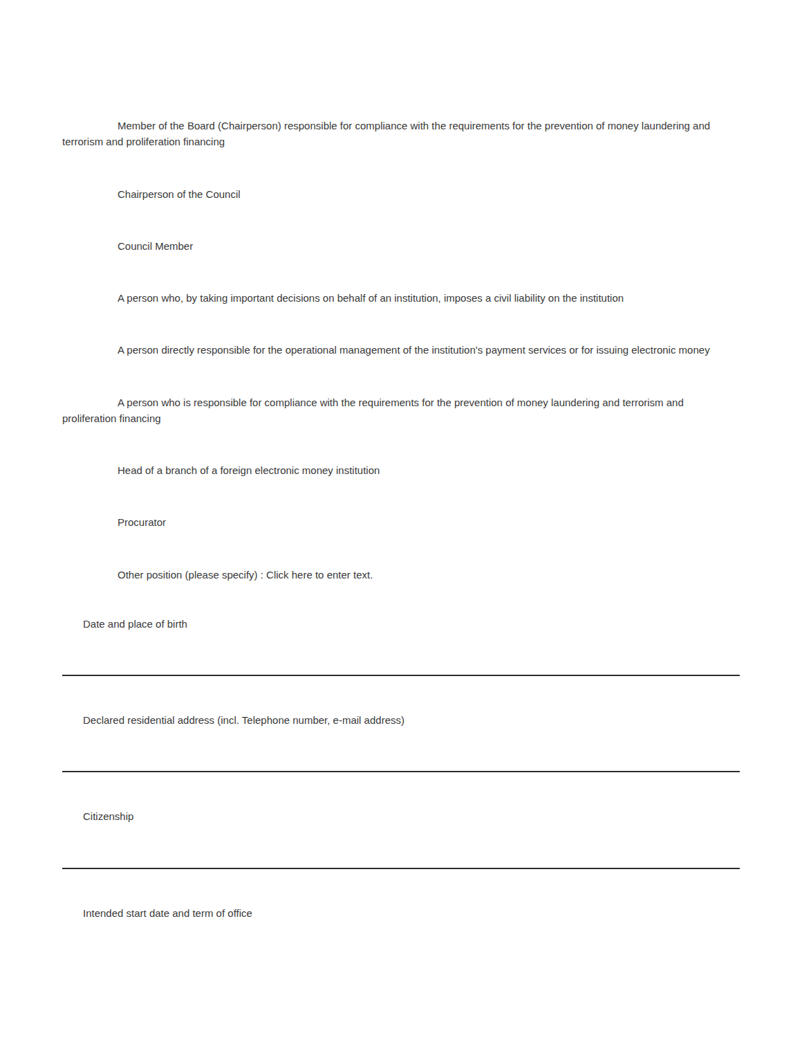Member of the Board (Chairperson) responsible for compliance with the requirements for the prevention of money laundering and terrorism and proliferation financing
Chairperson of the Council
Council Member
A person who, by taking important decisions on behalf of an institution, imposes a civil liability on the institution
A person directly responsible for the operational management of the institution's payment services or for issuing electronic money
A person who is responsible for compliance with the requirements for the prevention of money laundering and terrorism and proliferation financing
Head of a branch of a foreign electronic money institution
Procurator
Other position (please specify) : Click here to enter text.
Date and place of birth
Declared residential address (incl. Telephone number, e-mail address)
Citizenship
Intended start date and term of office